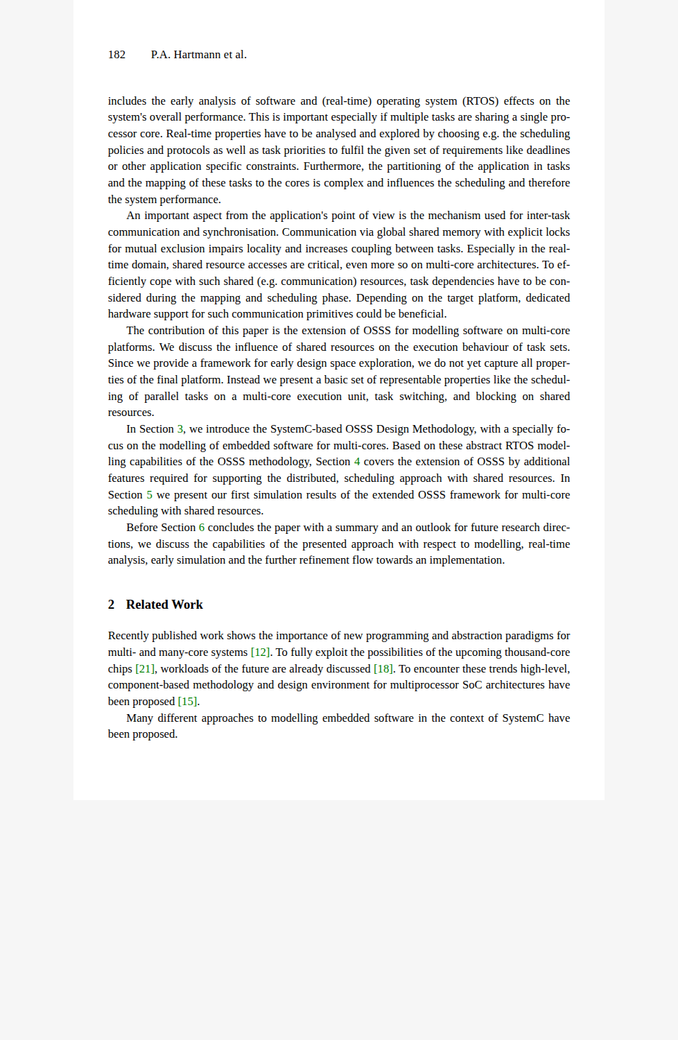182 P.A. Hartmann et al.
includes the early analysis of software and (real-time) operating system (RTOS) effects on the system's overall performance. This is important especially if multiple tasks are sharing a single processor core. Real-time properties have to be analysed and explored by choosing e.g. the scheduling policies and protocols as well as task priorities to fulfil the given set of requirements like deadlines or other application specific constraints. Furthermore, the partitioning of the application in tasks and the mapping of these tasks to the cores is complex and influences the scheduling and therefore the system performance.
An important aspect from the application's point of view is the mechanism used for inter-task communication and synchronisation. Communication via global shared memory with explicit locks for mutual exclusion impairs locality and increases coupling between tasks. Especially in the real-time domain, shared resource accesses are critical, even more so on multi-core architectures. To efficiently cope with such shared (e.g. communication) resources, task dependencies have to be considered during the mapping and scheduling phase. Depending on the target platform, dedicated hardware support for such communication primitives could be beneficial.
The contribution of this paper is the extension of OSSS for modelling software on multi-core platforms. We discuss the influence of shared resources on the execution behaviour of task sets. Since we provide a framework for early design space exploration, we do not yet capture all properties of the final platform. Instead we present a basic set of representable properties like the scheduling of parallel tasks on a multi-core execution unit, task switching, and blocking on shared resources.
In Section 3, we introduce the SystemC-based OSSS Design Methodology, with a specially focus on the modelling of embedded software for multi-cores. Based on these abstract RTOS modelling capabilities of the OSSS methodology, Section 4 covers the extension of OSSS by additional features required for supporting the distributed, scheduling approach with shared resources. In Section 5 we present our first simulation results of the extended OSSS framework for multi-core scheduling with shared resources.
Before Section 6 concludes the paper with a summary and an outlook for future research directions, we discuss the capabilities of the presented approach with respect to modelling, real-time analysis, early simulation and the further refinement flow towards an implementation.
2 Related Work
Recently published work shows the importance of new programming and abstraction paradigms for multi- and many-core systems [12]. To fully exploit the possibilities of the upcoming thousand-core chips [21], workloads of the future are already discussed [18]. To encounter these trends high-level, component-based methodology and design environment for multiprocessor SoC architectures have been proposed [15].
Many different approaches to modelling embedded software in the context of SystemC have been proposed.